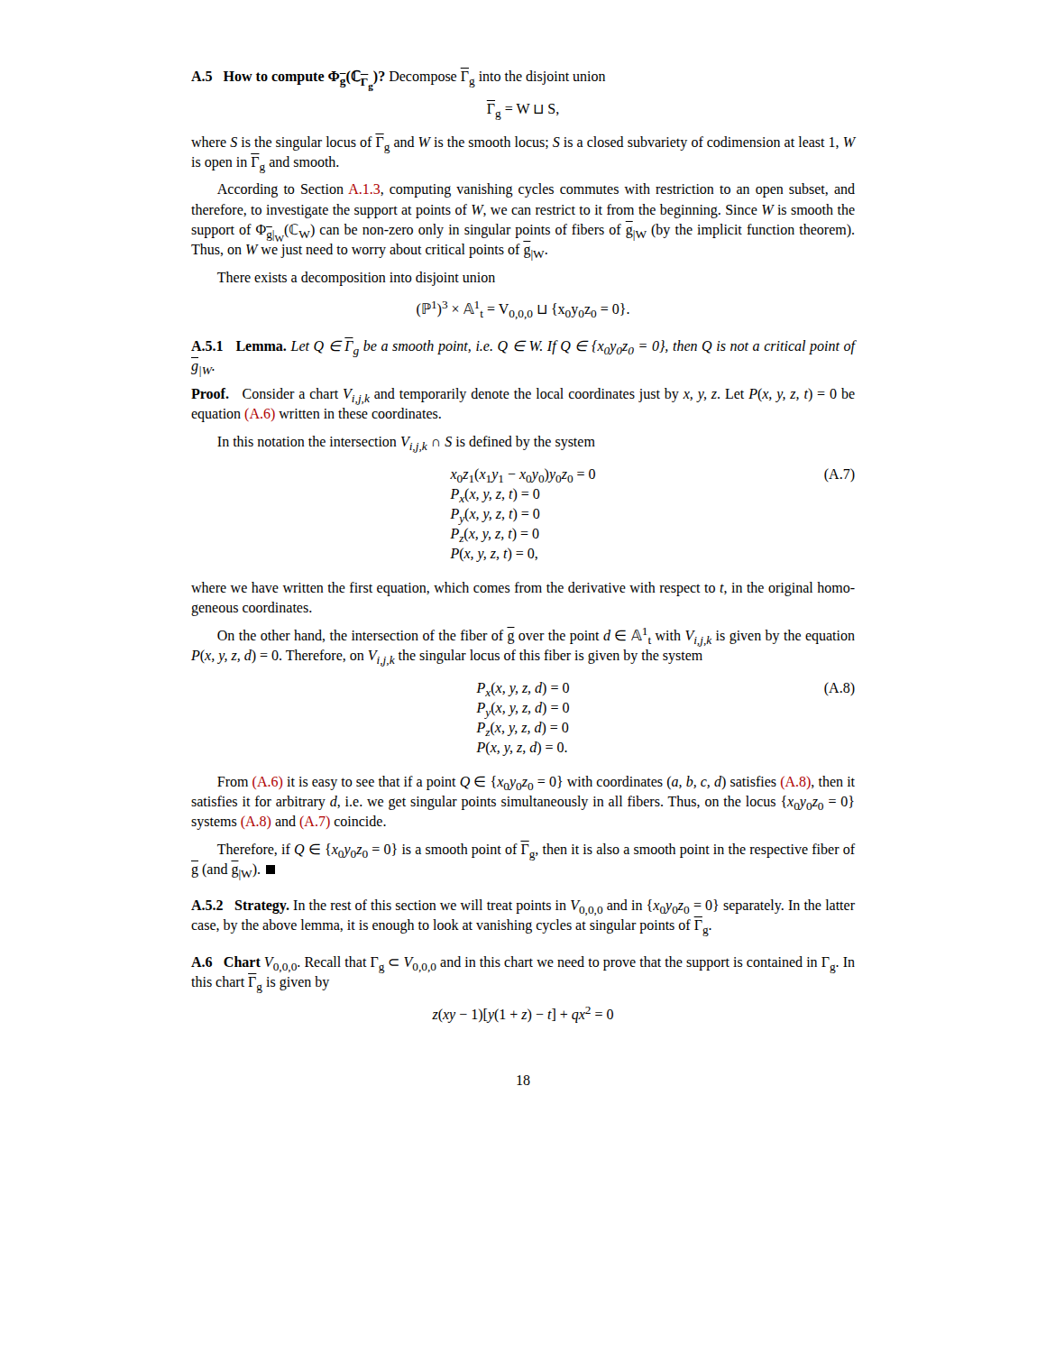A.5 How to compute Φg(ℂΓg)? Decompose Γg into the disjoint union
Γg = W ⊔ S,
where S is the singular locus of Γg and W is the smooth locus; S is a closed subvariety of codimension at least 1, W is open in Γg and smooth.
According to Section A.1.3, computing vanishing cycles commutes with restriction to an open subset, and therefore, to investigate the support at points of W, we can restrict to it from the beginning. Since W is smooth the support of Φg|W(ℂW) can be non-zero only in singular points of fibers of g|W (by the implicit function theorem). Thus, on W we just need to worry about critical points of g|W.
There exists a decomposition into disjoint union
(ℙ1)3 × 𝔸1t = V0,0,0 ⊔ {x0y0z0 = 0}.
A.5.1 Lemma. Let Q ∈ Γg be a smooth point, i.e. Q ∈ W. If Q ∈ {x0y0z0 = 0}, then Q is not a critical point of g|W.
Proof. Consider a chart Vi,j,k and temporarily denote the local coordinates just by x, y, z. Let P(x, y, z, t) = 0 be equation (A.6) written in these coordinates.
In this notation the intersection Vi,j,k ∩ S is defined by the system
(A.7)
x0z1(x1y1 − x0y0)y0z0 = 0 Px(x, y, z, t) = 0 Py(x, y, z, t) = 0 Pz(x, y, z, t) = 0 P(x, y, z, t) = 0,
where we have written the first equation, which comes from the derivative with respect to t, in the original homogeneous coordinates.
On the other hand, the intersection of the fiber of g over the point d ∈ 𝔸1t with Vi,j,k is given by the equation P(x, y, z, d) = 0. Therefore, on Vi,j,k the singular locus of this fiber is given by the system
(A.8)
Px(x, y, z, d) = 0 Py(x, y, z, d) = 0 Pz(x, y, z, d) = 0 P(x, y, z, d) = 0.
From (A.6) it is easy to see that if a point Q ∈ {x0y0z0 = 0} with coordinates (a, b, c, d) satisfies (A.8), then it satisfies it for arbitrary d, i.e. we get singular points simultaneously in all fibers. Thus, on the locus {x0y0z0 = 0} systems (A.8) and (A.7) coincide.
Therefore, if Q ∈ {x0y0z0 = 0} is a smooth point of Γg, then it is also a smooth point in the respective fiber of g (and g|W).
A.5.2 Strategy. In the rest of this section we will treat points in V0,0,0 and in {x0y0z0 = 0} separately. In the latter case, by the above lemma, it is enough to look at vanishing cycles at singular points of Γg.
A.6 Chart V0,0,0. Recall that Γg ⊂ V0,0,0 and in this chart we need to prove that the support is contained in Γg. In this chart Γg is given by
z(xy − 1)[y(1 + z) − t] + qx2 = 0
18